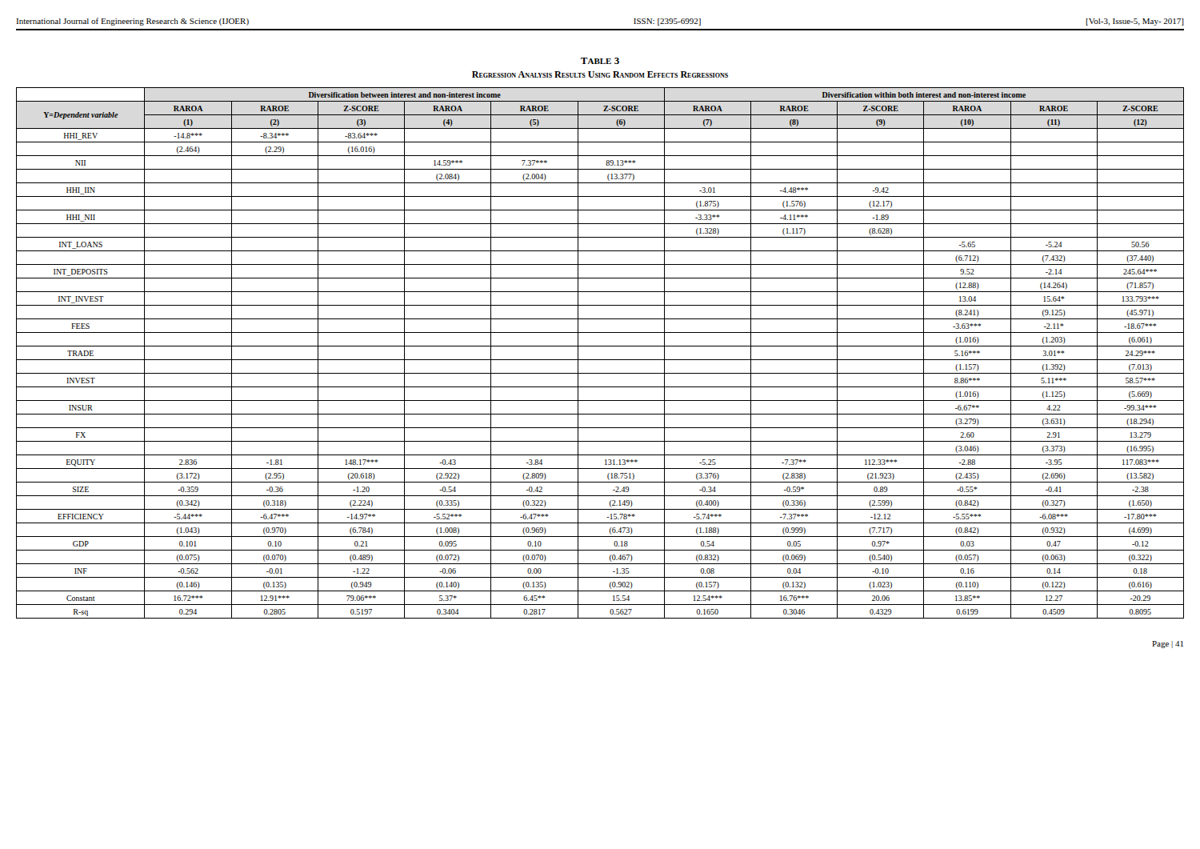International Journal of Engineering Research & Science (IJOER) ISSN: [2395-6992] [Vol-3, Issue-5, May- 2017]
TABLE 3
Regression Analysis Results Using Random Effects Regressions
| | Diversification between interest and non-interest income | Diversification within both interest and non-interest income |
| --- | --- | --- |
| Y= Dependent variable | RAROA | RAROE | Z-SCORE | RAROA | RAROE | Z-SCORE | RAROA | RAROE | Z-SCORE | RAROA | RAROE | Z-SCORE |
| (1) | (2) | (3) | (4) | (5) | (6) | (7) | (8) | (9) | (10) | (11) | (12) |
| HHI_REV | -14.8*** | -8.34*** | -83.64*** | | | | | | | | | |
| | (2.464) | (2.29) | (16.016) | | | | | | | | | |
| NII | | | | 14.59*** | 7.37*** | 89.13*** | | | | | | |
| | | | | (2.084) | (2.004) | (13.377) | | | | | | |
| HHI_IIN | | | | | | | -3.01 | -4.48*** | -9.42 | | | |
| | | | | | | | (1.875) | (1.576) | (12.17) | | | |
| HHI_NII | | | | | | | -3.33** | -4.11*** | -1.89 | | | |
| | | | | | | | (1.328) | (1.117) | (8.628) | | | |
| INT_LOANS | | | | | | | | | | -5.65 | -5.24 | 50.56 |
| | | | | | | | | | | (6.712) | (7.432) | (37.440) |
| INT_DEPOSITS | | | | | | | | | | 9.52 | -2.14 | 245.64*** |
| | | | | | | | | | | (12.88) | (14.264) | (71.857) |
| INT_INVEST | | | | | | | | | | 13.04 | 15.64* | 133.793*** |
| | | | | | | | | | | (8.241) | (9.125) | (45.971) |
| FEES | | | | | | | | | | -3.63*** | -2.11* | -18.67*** |
| | | | | | | | | | | (1.016) | (1.203) | (6.061) |
| TRADE | | | | | | | | | | 5.16*** | 3.01** | 24.29*** |
| | | | | | | | | | | (1.157) | (1.392) | (7.013) |
| INVEST | | | | | | | | | | 8.86*** | 5.11*** | 58.57*** |
| | | | | | | | | | | (1.016) | (1.125) | (5.669) |
| INSUR | | | | | | | | | | -6.67** | 4.22 | -99.34*** |
| | | | | | | | | | | (3.279) | (3.631) | (18.294) |
| FX | | | | | | | | | | 2.60 | 2.91 | 13.279 |
| | | | | | | | | | | (3.046) | (3.373) | (16.995) |
| EQUITY | 2.836 | -1.81 | 148.17*** | -0.43 | -3.84 | 131.13*** | -5.25 | -7.37** | 112.33*** | -2.88 | -3.95 | 117.083*** |
| | (3.172) | (2.95) | (20.618) | (2.922) | (2.809) | (18.751) | (3.376) | (2.838) | (21.923) | (2.435) | (2.696) | (13.582) |
| SIZE | -0.359 | -0.36 | -1.20 | -0.54 | -0.42 | -2.49 | -0.34 | -0.59* | 0.89 | -0.55* | -0.41 | -2.38 |
| | (0.342) | (0.318) | (2.224) | (0.335) | (0.322) | (2.149) | (0.400) | (0.336) | (2.599) | (0.842) | (0.327) | (1.650) |
| EFFICIENCY | -5.44*** | -6.47*** | -14.97** | -5.52*** | -6.47*** | -15.78** | -5.74*** | -7.37*** | -12.12 | -5.55*** | -6.08*** | -17.80*** |
| | (1.043) | (0.970) | (6.784) | (1.008) | (0.969) | (6.473) | (1.188) | (0.999) | (7.717) | (0.842) | (0.932) | (4.699) |
| GDP | 0.101 | 0.10 | 0.21 | 0.095 | 0.10 | 0.18 | 0.54 | 0.05 | 0.97* | 0.03 | 0.47 | -0.12 |
| | (0.075) | (0.070) | (0.489) | (0.072) | (0.070) | (0.467) | (0.832) | (0.069) | (0.540) | (0.057) | (0.063) | (0.322) |
| INF | -0.562 | -0.01 | -1.22 | -0.06 | 0.00 | -1.35 | 0.08 | 0.04 | -0.10 | 0.16 | 0.14 | 0.18 |
| | (0.146) | (0.135) | (0.949 | (0.140) | (0.135) | (0.902) | (0.157) | (0.132) | (1.023) | (0.110) | (0.122) | (0.616) |
| Constant | 16.72*** | 12.91*** | 79.06*** | 5.37* | 6.45** | 15.54 | 12.54*** | 16.76*** | 20.06 | 13.85** | 12.27 | -20.29 |
| R-sq | 0.294 | 0.2805 | 0.5197 | 0.3404 | 0.2817 | 0.5627 | 0.1650 | 0.3046 | 0.4329 | 0.6199 | 0.4509 | 0.8095 |
Page | 41